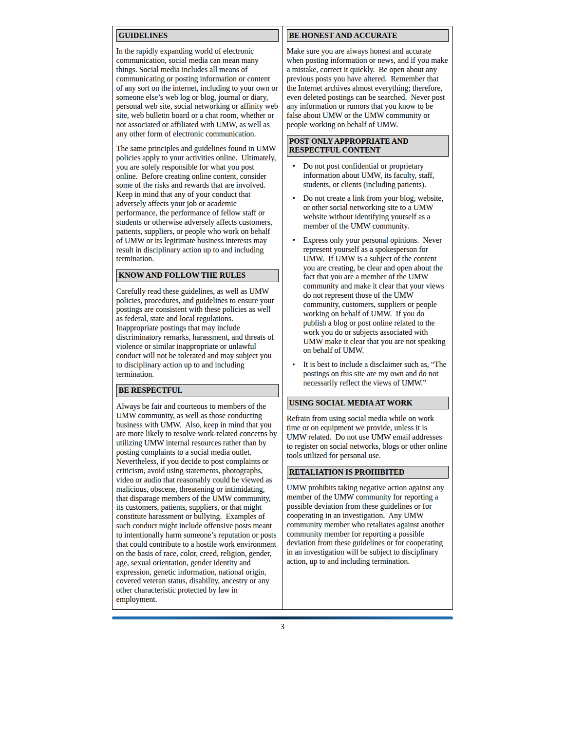| Guidelines In the rapidly expanding world of electronic communication, social media can mean many things. Social media includes all means of communicating or posting information or content of any sort on the internet, including to your own or someone else’s web log or blog, journal or diary, personal web site, social networking or affinity web site, web bulletin board or a chat room, whether or not associated or affiliated with UMW, as well as any other form of electronic communication. The same principles and guidelines found in UMW policies apply to your activities online. Ultimately, you are solely responsible for what you post online. Before creating online content, consider some of the risks and rewards that are involved. Keep in mind that any of your conduct that adversely affects your job or academic performance, the performance of fellow staff or students or otherwise adversely affects customers, patients, suppliers, or people who work on behalf of UMW or its legitimate business interests may result in disciplinary action up to and including termination. Know and Follow the Rules Carefully read these guidelines, as well as UMW policies, procedures, and guidelines to ensure your postings are consistent with these policies as well as federal, state and local regulations. Inappropriate postings that may include discriminatory remarks, harassment, and threats of violence or similar inappropriate or unlawful conduct will not be tolerated and may subject you to disciplinary action up to and including termination. Be Respectful Always be fair and courteous to members of the UMW community, as well as those conducting business with UMW. Also, keep in mind that you are more likely to resolve work-related concerns by utilizing UMW internal resources rather than by posting complaints to a social media outlet. Nevertheless, if you decide to post complaints or criticism, avoid using statements, photographs, video or audio that reasonably could be viewed as malicious, obscene, threatening or intimidating, that disparage members of the UMW community, its customers, patients, suppliers, or that might constitute harassment or bullying. Examples of such conduct might include offensive posts meant to intentionally harm someone’s reputation or posts that could contribute to a hostile work environment on the basis of race, color, creed, religion, gender, age, sexual orientation, gender identity and expression, genetic information, national origin, covered veteran status, disability, ancestry or any other characteristic protected by law in employment. | Be Honest and Accurate Make sure you are always honest and accurate when posting information or news, and if you make a mistake, correct it quickly. Be open about any previous posts you have altered. Remember that the Internet archives almost everything; therefore, even deleted postings can be searched. Never post any information or rumors that you know to be false about UMW or the UMW community or people working on behalf of UMW. Post Only Appropriate and Respectful Content Do not post confidential or proprietary information about UMW, its faculty, staff, students, or clients (including patients). Do not create a link from your blog, website, or other social networking site to a UMW website without identifying yourself as a member of the UMW community. Express only your personal opinions. Never represent yourself as a spokesperson for UMW. If UMW is a subject of the content you are creating, be clear and open about the fact that you are a member of the UMW community and make it clear that your views do not represent those of the UMW community, customers, suppliers or people working on behalf of UMW. If you do publish a blog or post online related to the work you do or subjects associated with UMW make it clear that you are not speaking on behalf of UMW. It is best to include a disclaimer such as, “The postings on this site are my own and do not necessarily reflect the views of UMW.” Using Social Media at Work Refrain from using social media while on work time or on equipment we provide, unless it is UMW related. Do not use UMW email addresses to register on social networks, blogs or other online tools utilized for personal use. Retaliation is Prohibited UMW prohibits taking negative action against any member of the UMW community for reporting a possible deviation from these guidelines or for cooperating in an investigation. Any UMW community member who retaliates against another community member for reporting a possible deviation from these guidelines or for cooperating in an investigation will be subject to disciplinary action, up to and including termination. |
3